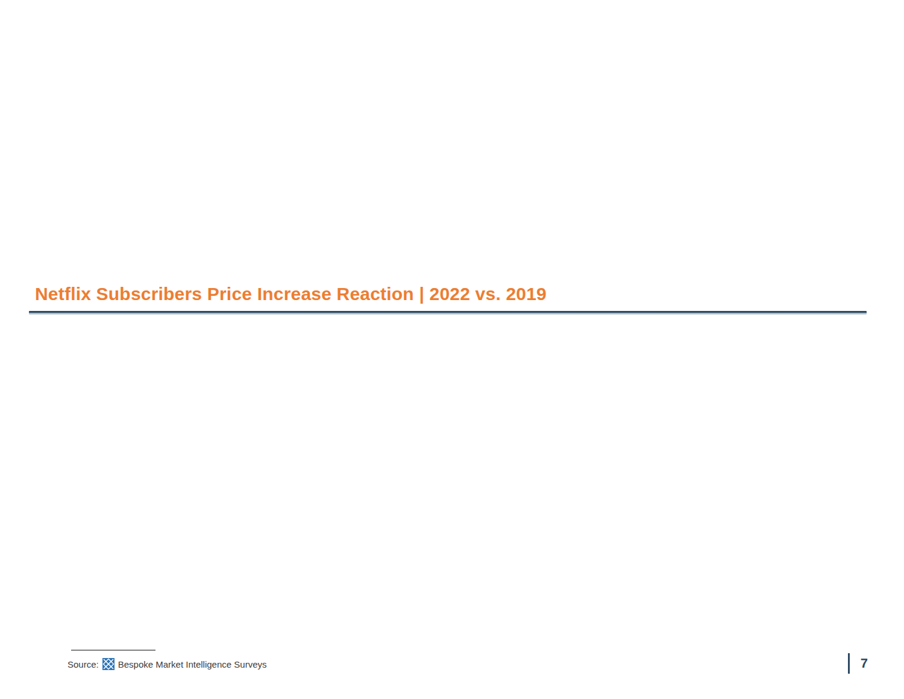Netflix Subscribers Price Increase Reaction | 2022 vs. 2019
Source: Bespoke Market Intelligence Surveys
7